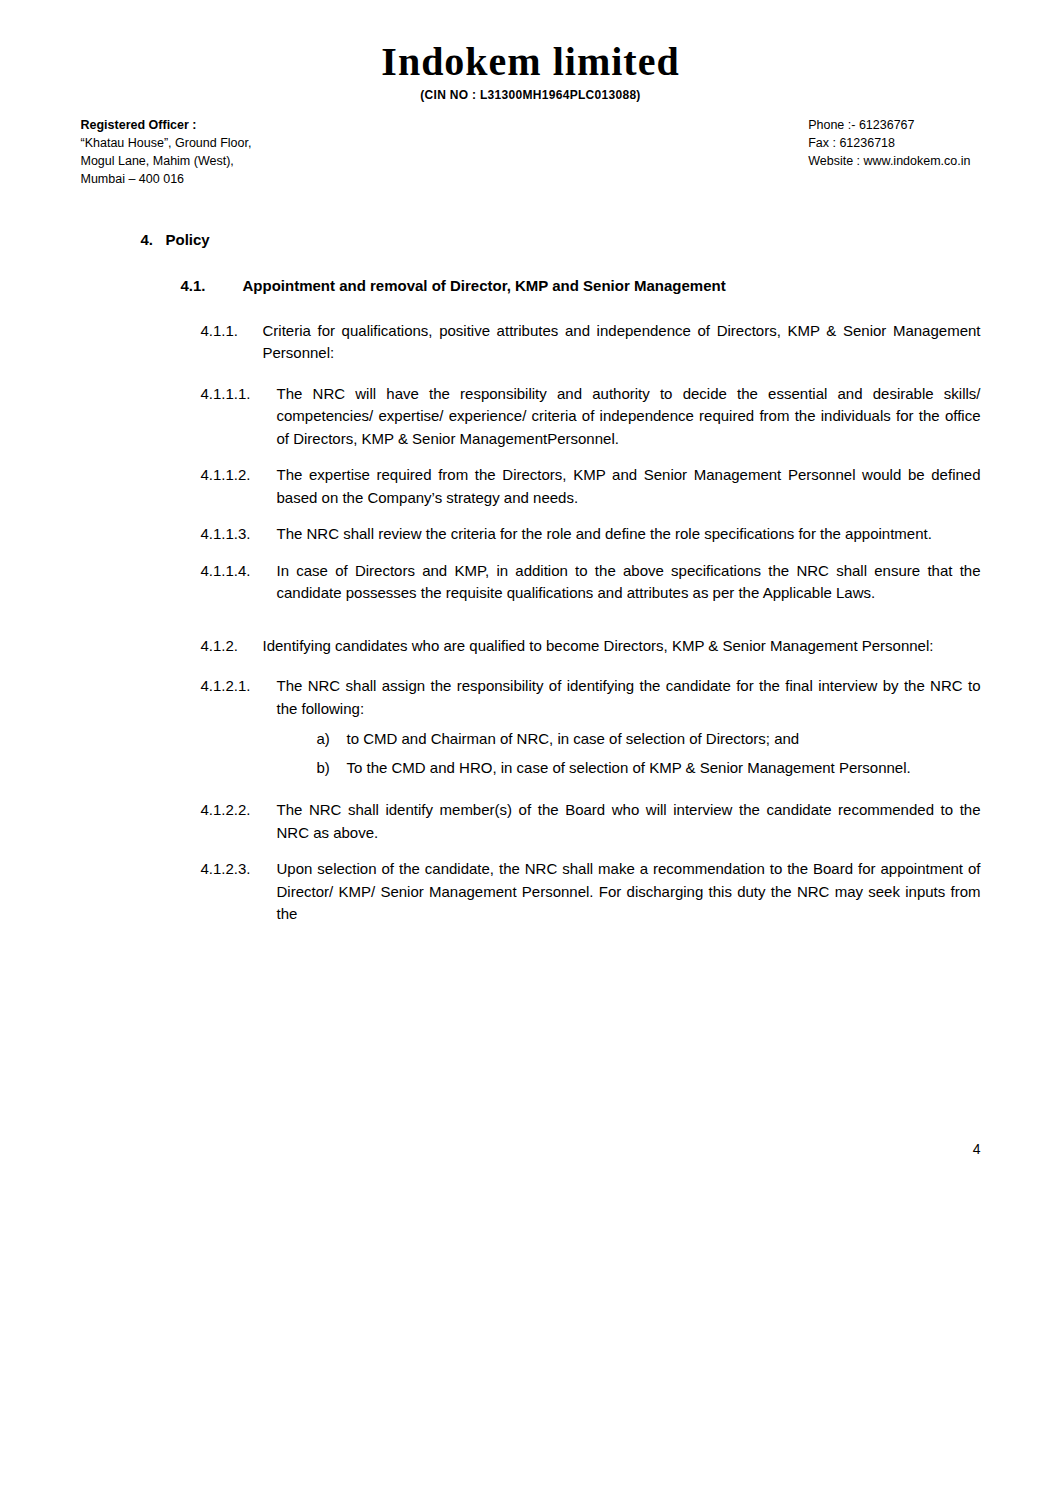Indokem limited
(CIN NO : L31300MH1964PLC013088)
Registered Officer :
“Khatau House”, Ground Floor,
Mogul Lane, Mahim (West),
Mumbai – 400 016
Phone :- 61236767
Fax : 61236718
Website : www.indokem.co.in
4. Policy
4.1. Appointment and removal of Director, KMP and Senior Management
4.1.1. Criteria for qualifications, positive attributes and independence of Directors, KMP & Senior Management Personnel:
4.1.1.1. The NRC will have the responsibility and authority to decide the essential and desirable skills/ competencies/ expertise/ experience/ criteria of independence required from the individuals for the office of Directors, KMP & Senior ManagementPersonnel.
4.1.1.2. The expertise required from the Directors, KMP and Senior Management Personnel would be defined based on the Company’s strategy and needs.
4.1.1.3. The NRC shall review the criteria for the role and define the role specifications for the appointment.
4.1.1.4. In case of Directors and KMP, in addition to the above specifications the NRC shall ensure that the candidate possesses the requisite qualifications and attributes as per the Applicable Laws.
4.1.2. Identifying candidates who are qualified to become Directors, KMP & Senior Management Personnel:
4.1.2.1. The NRC shall assign the responsibility of identifying the candidate for the final interview by the NRC to the following:
a) to CMD and Chairman of NRC, in case of selection of Directors; and
b) To the CMD and HRO, in case of selection of KMP & Senior Management Personnel.
4.1.2.2. The NRC shall identify member(s) of the Board who will interview the candidate recommended to the NRC as above.
4.1.2.3. Upon selection of the candidate, the NRC shall make a recommendation to the Board for appointment of Director/ KMP/ Senior Management Personnel. For discharging this duty the NRC may seek inputs from the
4